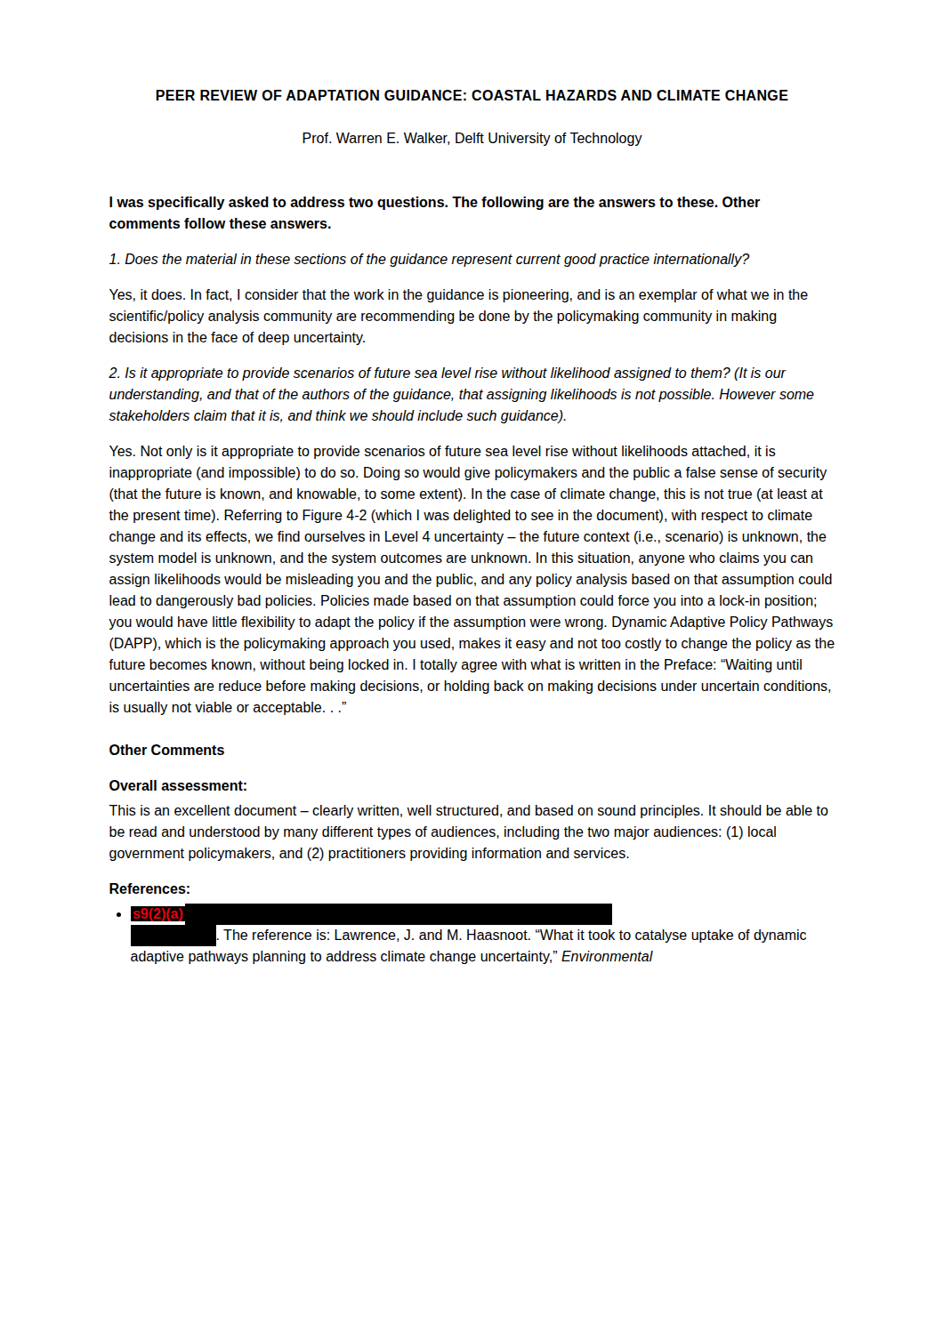Peer Review of Adaptation Guidance: Coastal Hazards and Climate Change
Prof. Warren E. Walker, Delft University of Technology
I was specifically asked to address two questions. The following are the answers to these. Other comments follow these answers.
1. Does the material in these sections of the guidance represent current good practice internationally?
Yes, it does. In fact, I consider that the work in the guidance is pioneering, and is an exemplar of what we in the scientific/policy analysis community are recommending be done by the policymaking community in making decisions in the face of deep uncertainty.
2. Is it appropriate to provide scenarios of future sea level rise without likelihood assigned to them? (It is our understanding, and that of the authors of the guidance, that assigning likelihoods is not possible. However some stakeholders claim that it is, and think we should include such guidance).
Yes. Not only is it appropriate to provide scenarios of future sea level rise without likelihoods attached, it is inappropriate (and impossible) to do so. Doing so would give policymakers and the public a false sense of security (that the future is known, and knowable, to some extent). In the case of climate change, this is not true (at least at the present time). Referring to Figure 4-2 (which I was delighted to see in the document), with respect to climate change and its effects, we find ourselves in Level 4 uncertainty – the future context (i.e., scenario) is unknown, the system model is unknown, and the system outcomes are unknown. In this situation, anyone who claims you can assign likelihoods would be misleading you and the public, and any policy analysis based on that assumption could lead to dangerously bad policies. Policies made based on that assumption could force you into a lock-in position; you would have little flexibility to adapt the policy if the assumption were wrong. Dynamic Adaptive Policy Pathways (DAPP), which is the policymaking approach you used, makes it easy and not too costly to change the policy as the future becomes known, without being locked in. I totally agree with what is written in the Preface: “Waiting until uncertainties are reduce before making decisions, or holding back on making decisions under uncertain conditions, is usually not viable or acceptable. . .”
Other Comments
Overall assessment:
This is an excellent document – clearly written, well structured, and based on sound principles. It should be able to be read and understood by many different types of audiences, including the two major audiences: (1) local government policymakers, and (2) practitioners providing information and services.
References:
s9(2)(a)
. The reference is: Lawrence, J. and M. Haasnoot. “What it took to catalyse uptake of dynamic adaptive pathways planning to address climate change uncertainty,” Environmental